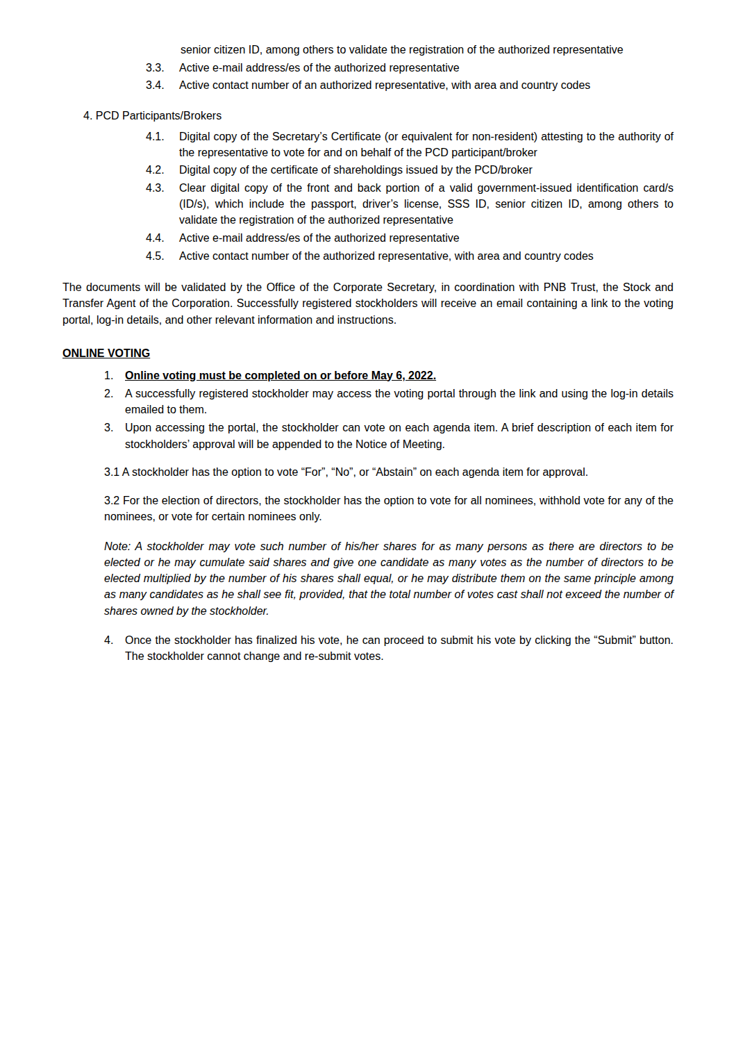senior citizen ID, among others to validate the registration of the authorized representative
3.3. Active e-mail address/es of the authorized representative
3.4. Active contact number of an authorized representative, with area and country codes
4. PCD Participants/Brokers
4.1. Digital copy of the Secretary’s Certificate (or equivalent for non-resident) attesting to the authority of the representative to vote for and on behalf of the PCD participant/broker
4.2. Digital copy of the certificate of shareholdings issued by the PCD/broker
4.3. Clear digital copy of the front and back portion of a valid government-issued identification card/s (ID/s), which include the passport, driver’s license, SSS ID, senior citizen ID, among others to validate the registration of the authorized representative
4.4. Active e-mail address/es of the authorized representative
4.5. Active contact number of the authorized representative, with area and country codes
The documents will be validated by the Office of the Corporate Secretary, in coordination with PNB Trust, the Stock and Transfer Agent of the Corporation. Successfully registered stockholders will receive an email containing a link to the voting portal, log-in details, and other relevant information and instructions.
ONLINE VOTING
1. Online voting must be completed on or before May 6, 2022.
2. A successfully registered stockholder may access the voting portal through the link and using the log-in details emailed to them.
3. Upon accessing the portal, the stockholder can vote on each agenda item. A brief description of each item for stockholders’ approval will be appended to the Notice of Meeting.
3.1 A stockholder has the option to vote “For”, “No”, or “Abstain” on each agenda item for approval.
3.2 For the election of directors, the stockholder has the option to vote for all nominees, withhold vote for any of the nominees, or vote for certain nominees only.
Note: A stockholder may vote such number of his/her shares for as many persons as there are directors to be elected or he may cumulate said shares and give one candidate as many votes as the number of directors to be elected multiplied by the number of his shares shall equal, or he may distribute them on the same principle among as many candidates as he shall see fit, provided, that the total number of votes cast shall not exceed the number of shares owned by the stockholder.
4. Once the stockholder has finalized his vote, he can proceed to submit his vote by clicking the “Submit” button. The stockholder cannot change and re-submit votes.